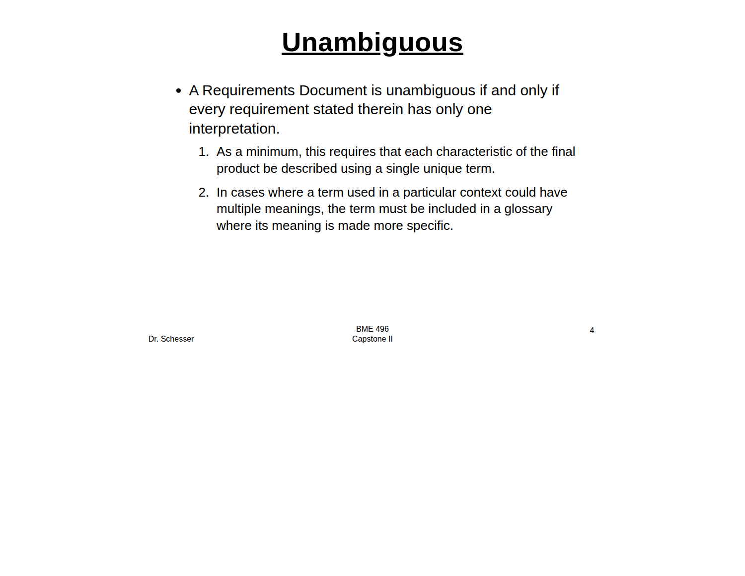Unambiguous
A Requirements Document is unambiguous if and only if every requirement stated therein has only one interpretation.
As a minimum, this requires that each characteristic of the final product be described using a single unique term.
In cases where a term used in a particular context could have multiple meanings, the term must be included in a glossary where its meaning is made more specific.
Dr. Schesser
BME 496
Capstone II
4